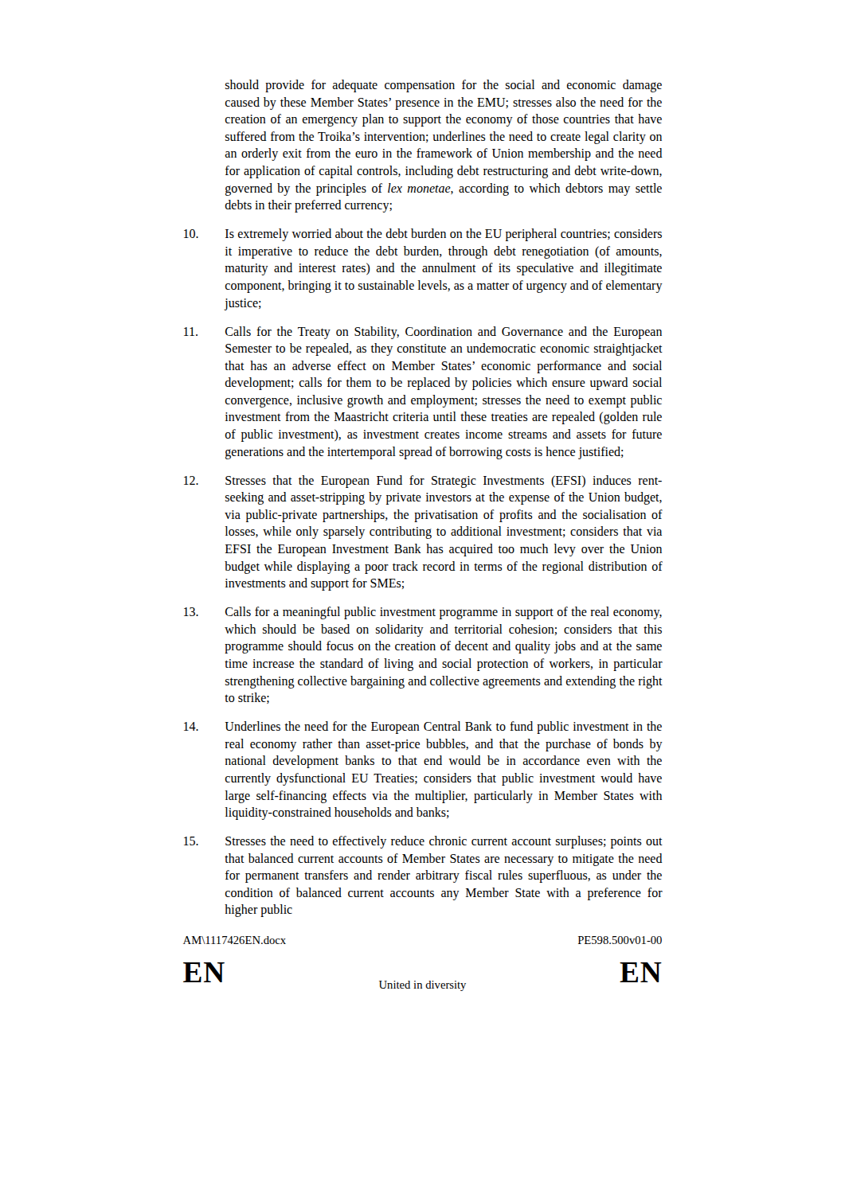should provide for adequate compensation for the social and economic damage caused by these Member States’ presence in the EMU; stresses also the need for the creation of an emergency plan to support the economy of those countries that have suffered from the Troika’s intervention; underlines the need to create legal clarity on an orderly exit from the euro in the framework of Union membership and the need for application of capital controls, including debt restructuring and debt write-down, governed by the principles of lex monetae, according to which debtors may settle debts in their preferred currency;
10.
Is extremely worried about the debt burden on the EU peripheral countries; considers it imperative to reduce the debt burden, through debt renegotiation (of amounts, maturity and interest rates) and the annulment of its speculative and illegitimate component, bringing it to sustainable levels, as a matter of urgency and of elementary justice;
11.
Calls for the Treaty on Stability, Coordination and Governance and the European Semester to be repealed, as they constitute an undemocratic economic straightjacket that has an adverse effect on Member States’ economic performance and social development; calls for them to be replaced by policies which ensure upward social convergence, inclusive growth and employment; stresses the need to exempt public investment from the Maastricht criteria until these treaties are repealed (golden rule of public investment), as investment creates income streams and assets for future generations and the intertemporal spread of borrowing costs is hence justified;
12.
Stresses that the European Fund for Strategic Investments (EFSI) induces rent-seeking and asset-stripping by private investors at the expense of the Union budget, via public-private partnerships, the privatisation of profits and the socialisation of losses, while only sparsely contributing to additional investment; considers that via EFSI the European Investment Bank has acquired too much levy over the Union budget while displaying a poor track record in terms of the regional distribution of investments and support for SMEs;
13.
Calls for a meaningful public investment programme in support of the real economy, which should be based on solidarity and territorial cohesion; considers that this programme should focus on the creation of decent and quality jobs and at the same time increase the standard of living and social protection of workers, in particular strengthening collective bargaining and collective agreements and extending the right to strike;
14.
Underlines the need for the European Central Bank to fund public investment in the real economy rather than asset-price bubbles, and that the purchase of bonds by national development banks to that end would be in accordance even with the currently dysfunctional EU Treaties; considers that public investment would have large self-financing effects via the multiplier, particularly in Member States with liquidity-constrained households and banks;
15.
Stresses the need to effectively reduce chronic current account surpluses; points out that balanced current accounts of Member States are necessary to mitigate the need for permanent transfers and render arbitrary fiscal rules superfluous, as under the condition of balanced current accounts any Member State with a preference for higher public
AM\1117426EN.docx PE598.500v01-00
EN United in diversity EN